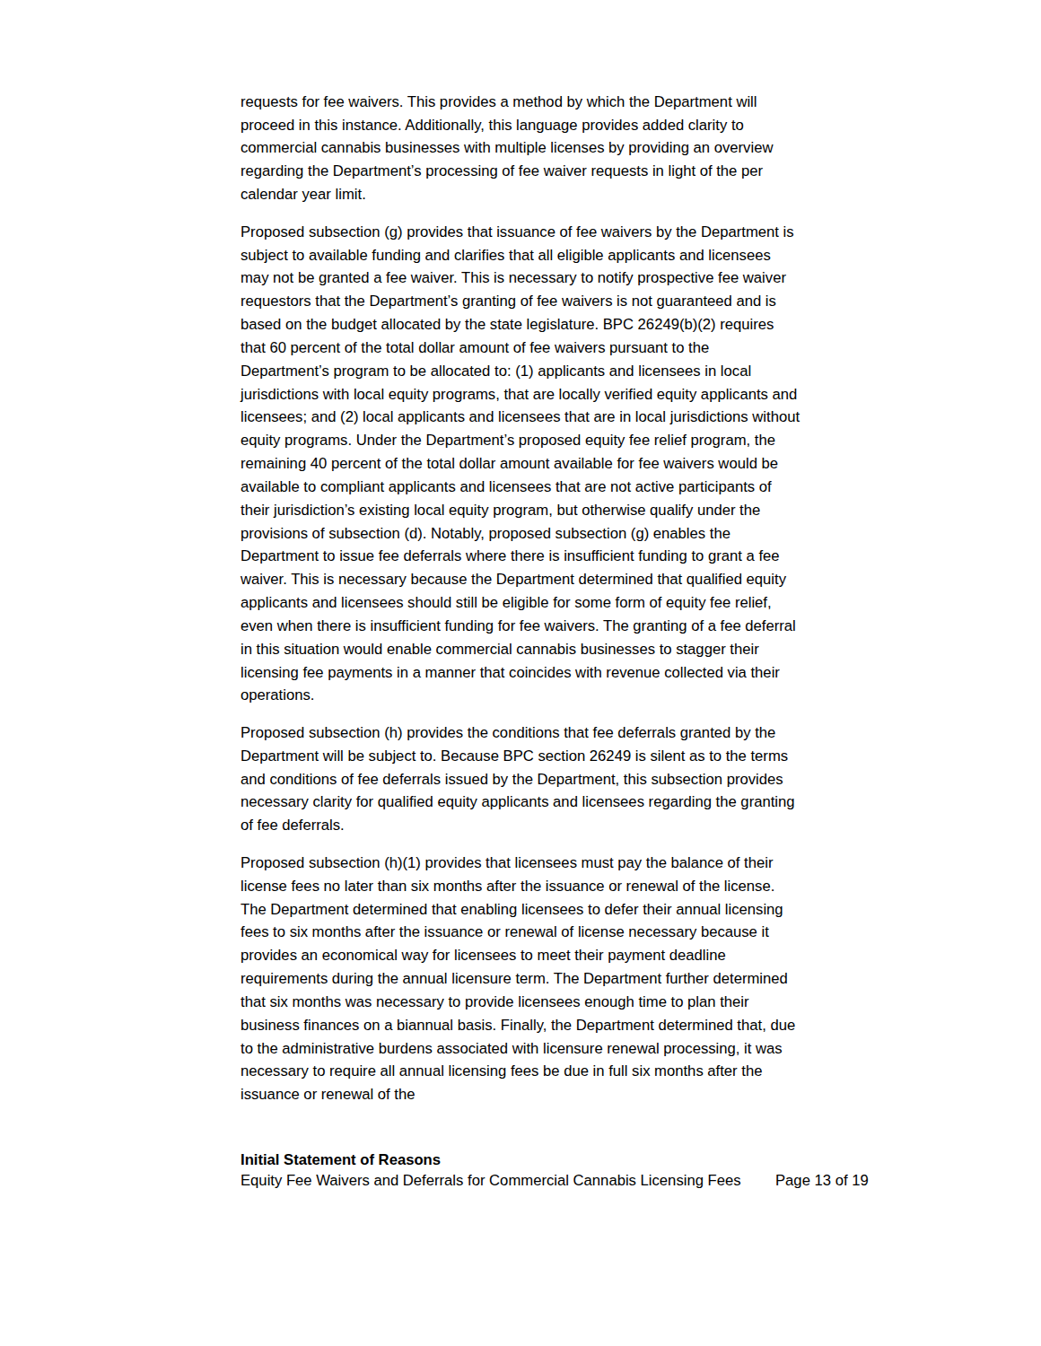requests for fee waivers. This provides a method by which the Department will proceed in this instance. Additionally, this language provides added clarity to commercial cannabis businesses with multiple licenses by providing an overview regarding the Department’s processing of fee waiver requests in light of the per calendar year limit.
Proposed subsection (g) provides that issuance of fee waivers by the Department is subject to available funding and clarifies that all eligible applicants and licensees may not be granted a fee waiver. This is necessary to notify prospective fee waiver requestors that the Department’s granting of fee waivers is not guaranteed and is based on the budget allocated by the state legislature. BPC 26249(b)(2) requires that 60 percent of the total dollar amount of fee waivers pursuant to the Department’s program to be allocated to: (1) applicants and licensees in local jurisdictions with local equity programs, that are locally verified equity applicants and licensees; and (2) local applicants and licensees that are in local jurisdictions without equity programs. Under the Department’s proposed equity fee relief program, the remaining 40 percent of the total dollar amount available for fee waivers would be available to compliant applicants and licensees that are not active participants of their jurisdiction’s existing local equity program, but otherwise qualify under the provisions of subsection (d). Notably, proposed subsection (g) enables the Department to issue fee deferrals where there is insufficient funding to grant a fee waiver. This is necessary because the Department determined that qualified equity applicants and licensees should still be eligible for some form of equity fee relief, even when there is insufficient funding for fee waivers. The granting of a fee deferral in this situation would enable commercial cannabis businesses to stagger their licensing fee payments in a manner that coincides with revenue collected via their operations.
Proposed subsection (h) provides the conditions that fee deferrals granted by the Department will be subject to. Because BPC section 26249 is silent as to the terms and conditions of fee deferrals issued by the Department, this subsection provides necessary clarity for qualified equity applicants and licensees regarding the granting of fee deferrals.
Proposed subsection (h)(1) provides that licensees must pay the balance of their license fees no later than six months after the issuance or renewal of the license. The Department determined that enabling licensees to defer their annual licensing fees to six months after the issuance or renewal of license necessary because it provides an economical way for licensees to meet their payment deadline requirements during the annual licensure term. The Department further determined that six months was necessary to provide licensees enough time to plan their business finances on a biannual basis. Finally, the Department determined that, due to the administrative burdens associated with licensure renewal processing, it was necessary to require all annual licensing fees be due in full six months after the issuance or renewal of the
Initial Statement of Reasons
Equity Fee Waivers and Deferrals for Commercial Cannabis Licensing Fees Page 13 of 19